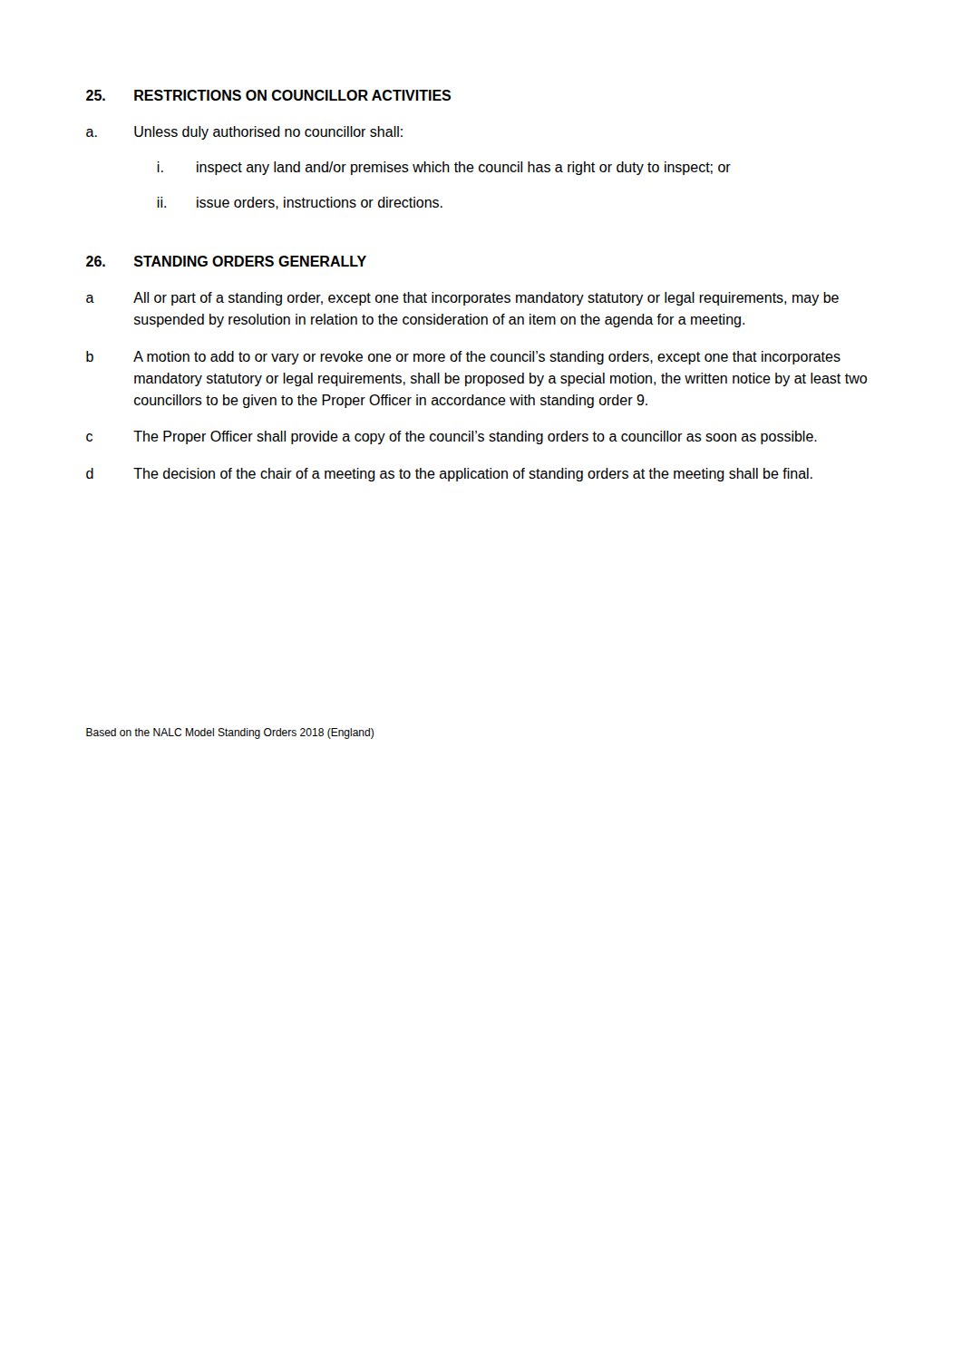25. Restrictions on Councillor Activities
a. Unless duly authorised no councillor shall:
i. inspect any land and/or premises which the council has a right or duty to inspect; or
ii. issue orders, instructions or directions.
26. Standing Orders Generally
a All or part of a standing order, except one that incorporates mandatory statutory or legal requirements, may be suspended by resolution in relation to the consideration of an item on the agenda for a meeting.
b A motion to add to or vary or revoke one or more of the council’s standing orders, except one that incorporates mandatory statutory or legal requirements, shall be proposed by a special motion, the written notice by at least two councillors to be given to the Proper Officer in accordance with standing order 9.
c The Proper Officer shall provide a copy of the council’s standing orders to a councillor as soon as possible.
d The decision of the chair of a meeting as to the application of standing orders at the meeting shall be final.
Based on the NALC Model Standing Orders 2018 (England)